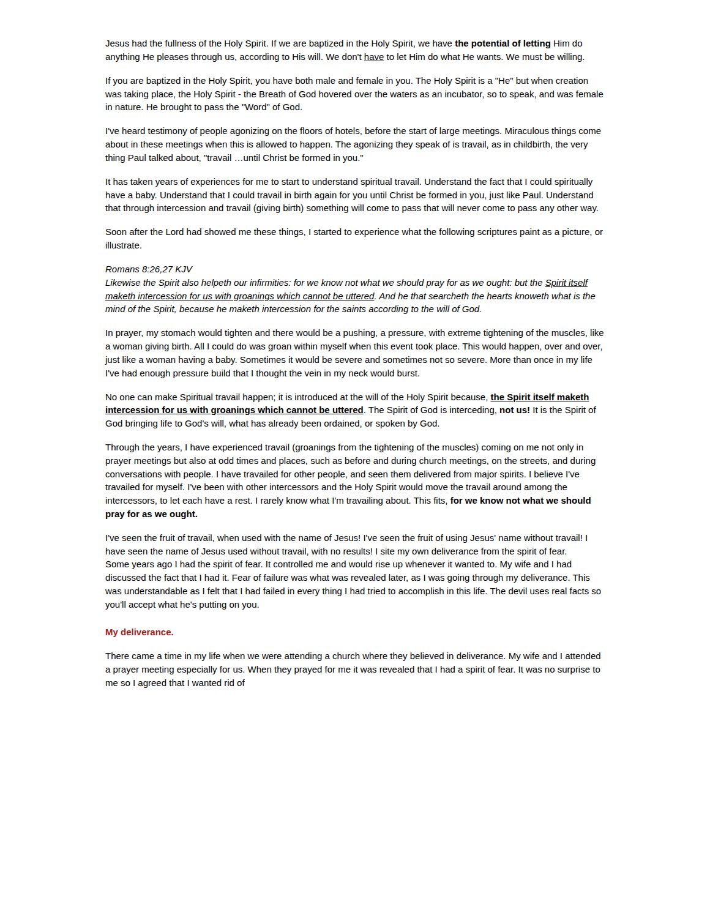Jesus had the fullness of the Holy Spirit. If we are baptized in the Holy Spirit, we have the potential of letting Him do anything He pleases through us, according to His will. We don't have to let Him do what He wants. We must be willing.
If you are baptized in the Holy Spirit, you have both male and female in you. The Holy Spirit is a "He" but when creation was taking place, the Holy Spirit - the Breath of God hovered over the waters as an incubator, so to speak, and was female in nature. He brought to pass the "Word" of God.
I've heard testimony of people agonizing on the floors of hotels, before the start of large meetings. Miraculous things come about in these meetings when this is allowed to happen. The agonizing they speak of is travail, as in childbirth, the very thing Paul talked about, "travail …until Christ be formed in you."
It has taken years of experiences for me to start to understand spiritual travail. Understand the fact that I could spiritually have a baby. Understand that I could travail in birth again for you until Christ be formed in you, just like Paul. Understand that through intercession and travail (giving birth) something will come to pass that will never come to pass any other way.
Soon after the Lord had showed me these things, I started to experience what the following scriptures paint as a picture, or illustrate.
Romans 8:26,27 KJV
Likewise the Spirit also helpeth our infirmities: for we know not what we should pray for as we ought: but the Spirit itself maketh intercession for us with groanings which cannot be uttered. And he that searcheth the hearts knoweth what is the mind of the Spirit, because he maketh intercession for the saints according to the will of God.
In prayer, my stomach would tighten and there would be a pushing, a pressure, with extreme tightening of the muscles, like a woman giving birth. All I could do was groan within myself when this event took place. This would happen, over and over, just like a woman having a baby. Sometimes it would be severe and sometimes not so severe. More than once in my life I've had enough pressure build that I thought the vein in my neck would burst.
No one can make Spiritual travail happen; it is introduced at the will of the Holy Spirit because, the Spirit itself maketh intercession for us with groanings which cannot be uttered. The Spirit of God is interceding, not us! It is the Spirit of God bringing life to God's will, what has already been ordained, or spoken by God.
Through the years, I have experienced travail (groanings from the tightening of the muscles) coming on me not only in prayer meetings but also at odd times and places, such as before and during church meetings, on the streets, and during conversations with people. I have travailed for other people, and seen them delivered from major spirits. I believe I've travailed for myself. I've been with other intercessors and the Holy Spirit would move the travail around among the intercessors, to let each have a rest. I rarely know what I'm travailing about. This fits, for we know not what we should pray for as we ought.
I've seen the fruit of travail, when used with the name of Jesus! I've seen the fruit of using Jesus' name without travail! I have seen the name of Jesus used without travail, with no results! I site my own deliverance from the spirit of fear.
Some years ago I had the spirit of fear. It controlled me and would rise up whenever it wanted to. My wife and I had discussed the fact that I had it. Fear of failure was what was revealed later, as I was going through my deliverance. This was understandable as I felt that I had failed in every thing I had tried to accomplish in this life. The devil uses real facts so you'll accept what he's putting on you.
My deliverance.
There came a time in my life when we were attending a church where they believed in deliverance. My wife and I attended a prayer meeting especially for us. When they prayed for me it was revealed that I had a spirit of fear. It was no surprise to me so I agreed that I wanted rid of